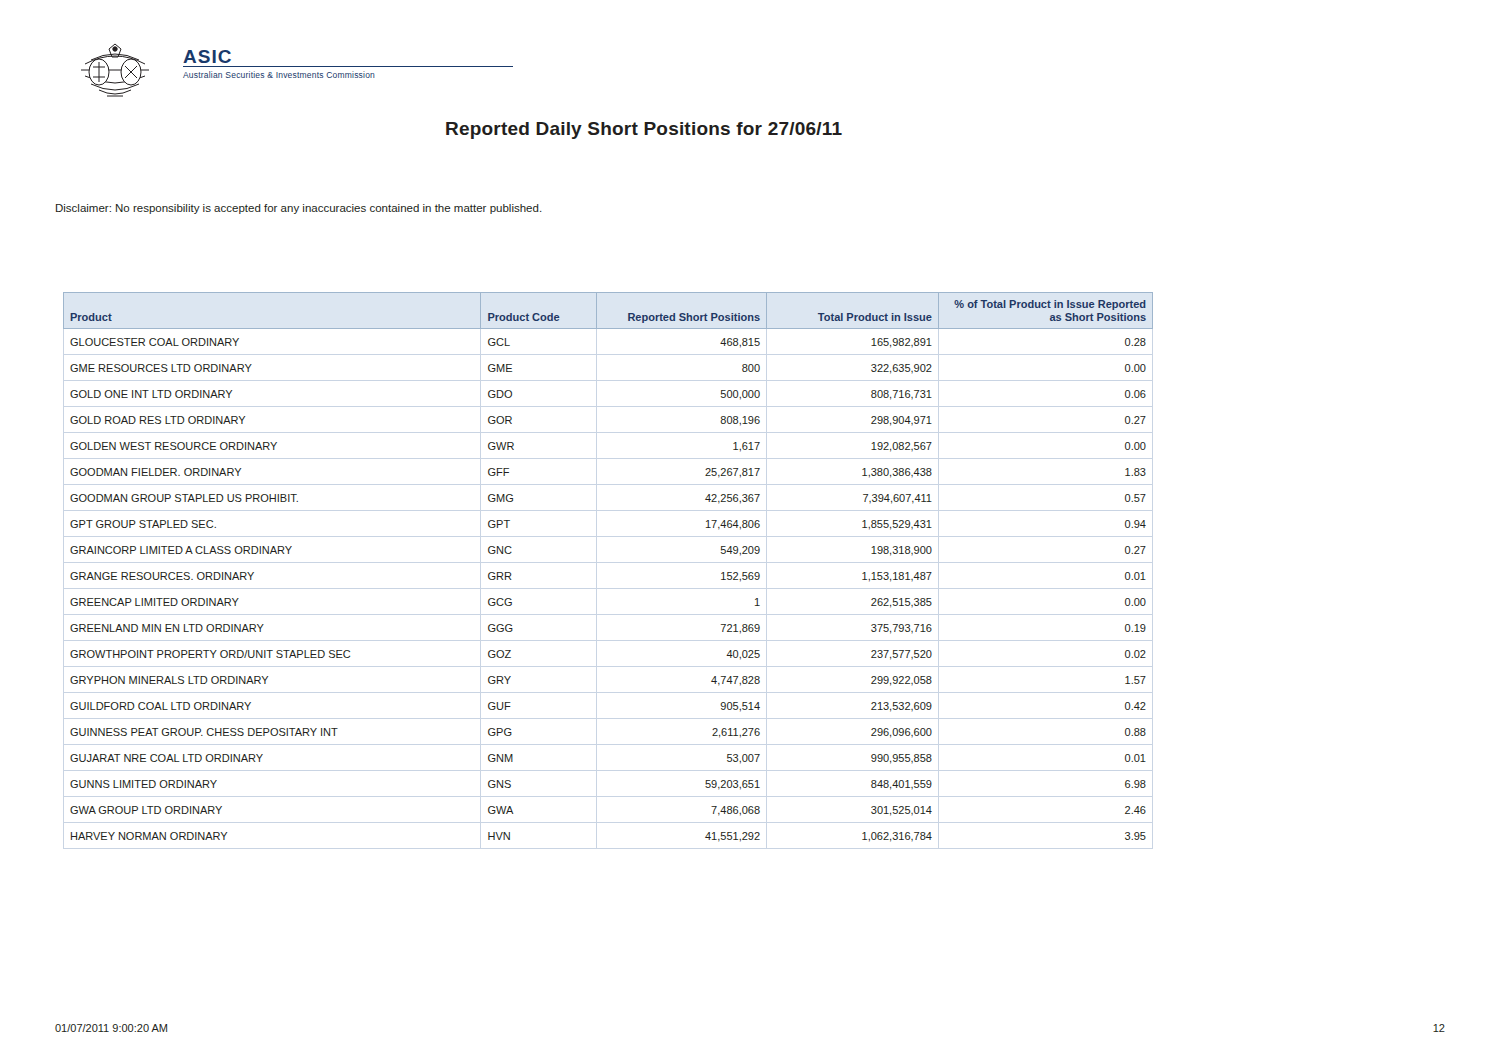ASIC
Australian Securities & Investments Commission
Reported Daily Short Positions for 27/06/11
Disclaimer: No responsibility is accepted for any inaccuracies contained in the matter published.
| Product | Product Code | Reported Short Positions | Total Product in Issue | % of Total Product in Issue Reported as Short Positions |
| --- | --- | --- | --- | --- |
| GLOUCESTER COAL ORDINARY | GCL | 468,815 | 165,982,891 | 0.28 |
| GME RESOURCES LTD ORDINARY | GME | 800 | 322,635,902 | 0.00 |
| GOLD ONE INT LTD ORDINARY | GDO | 500,000 | 808,716,731 | 0.06 |
| GOLD ROAD RES LTD ORDINARY | GOR | 808,196 | 298,904,971 | 0.27 |
| GOLDEN WEST RESOURCE ORDINARY | GWR | 1,617 | 192,082,567 | 0.00 |
| GOODMAN FIELDER. ORDINARY | GFF | 25,267,817 | 1,380,386,438 | 1.83 |
| GOODMAN GROUP STAPLED US PROHIBIT. | GMG | 42,256,367 | 7,394,607,411 | 0.57 |
| GPT GROUP STAPLED SEC. | GPT | 17,464,806 | 1,855,529,431 | 0.94 |
| GRAINCORP LIMITED A CLASS ORDINARY | GNC | 549,209 | 198,318,900 | 0.27 |
| GRANGE RESOURCES. ORDINARY | GRR | 152,569 | 1,153,181,487 | 0.01 |
| GREENCAP LIMITED ORDINARY | GCG | 1 | 262,515,385 | 0.00 |
| GREENLAND MIN EN LTD ORDINARY | GGG | 721,869 | 375,793,716 | 0.19 |
| GROWTHPOINT PROPERTY ORD/UNIT STAPLED SEC | GOZ | 40,025 | 237,577,520 | 0.02 |
| GRYPHON MINERALS LTD ORDINARY | GRY | 4,747,828 | 299,922,058 | 1.57 |
| GUILDFORD COAL LTD ORDINARY | GUF | 905,514 | 213,532,609 | 0.42 |
| GUINNESS PEAT GROUP. CHESS DEPOSITARY INT | GPG | 2,611,276 | 296,096,600 | 0.88 |
| GUJARAT NRE COAL LTD ORDINARY | GNM | 53,007 | 990,955,858 | 0.01 |
| GUNNS LIMITED ORDINARY | GNS | 59,203,651 | 848,401,559 | 6.98 |
| GWA GROUP LTD ORDINARY | GWA | 7,486,068 | 301,525,014 | 2.46 |
| HARVEY NORMAN ORDINARY | HVN | 41,551,292 | 1,062,316,784 | 3.95 |
01/07/2011 9:00:20 AM 12